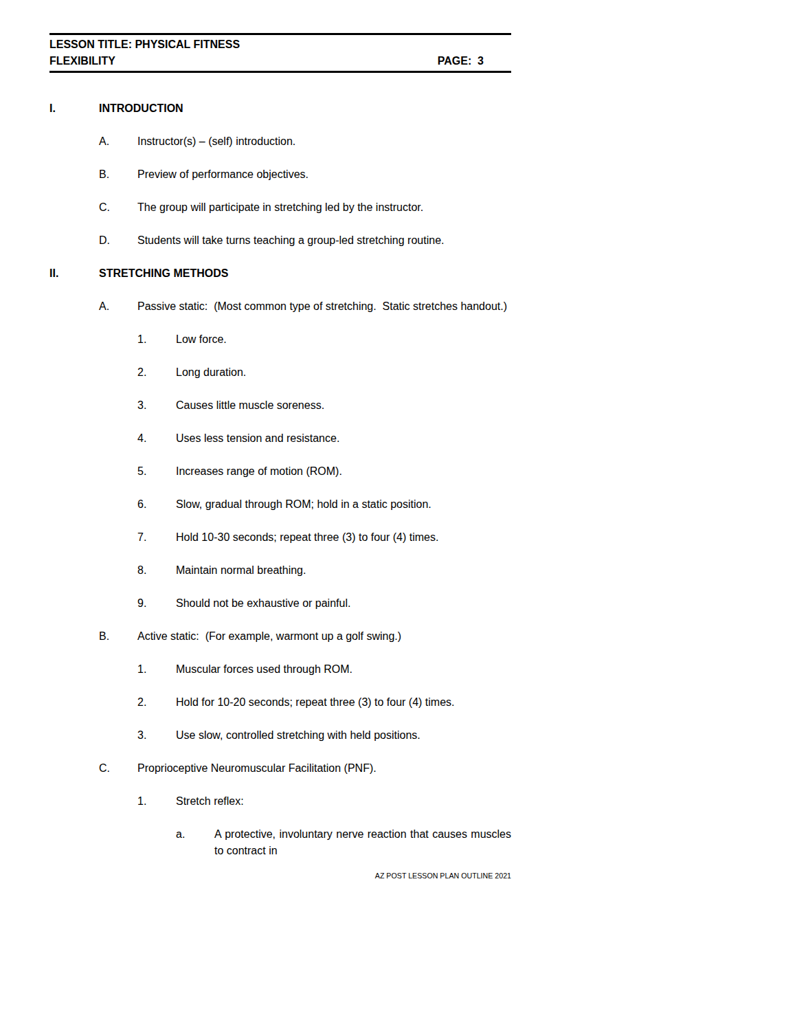LESSON TITLE: PHYSICAL FITNESS
FLEXIBILITY PAGE: 3
I. INTRODUCTION
A. Instructor(s) – (self) introduction.
B. Preview of performance objectives.
C. The group will participate in stretching led by the instructor.
D. Students will take turns teaching a group-led stretching routine.
II. STRETCHING METHODS
A. Passive static: (Most common type of stretching. Static stretches handout.)
1. Low force.
2. Long duration.
3. Causes little muscle soreness.
4. Uses less tension and resistance.
5. Increases range of motion (ROM).
6. Slow, gradual through ROM; hold in a static position.
7. Hold 10-30 seconds; repeat three (3) to four (4) times.
8. Maintain normal breathing.
9. Should not be exhaustive or painful.
B. Active static: (For example, warmont up a golf swing.)
1. Muscular forces used through ROM.
2. Hold for 10-20 seconds; repeat three (3) to four (4) times.
3. Use slow, controlled stretching with held positions.
C. Proprioceptive Neuromuscular Facilitation (PNF).
1. Stretch reflex:
a. A protective, involuntary nerve reaction that causes muscles to contract in
AZ POST LESSON PLAN OUTLINE 2021